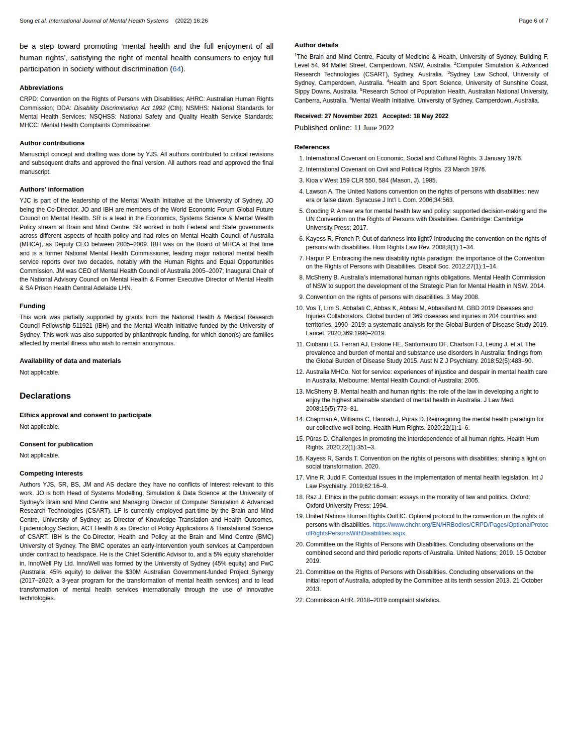Song et al. International Journal of Mental Health Systems (2022) 16:26 Page 6 of 7
be a step toward promoting ‘mental health and the full enjoyment of all human rights’, satisfying the right of mental health consumers to enjoy full participation in society without discrimination (64).
Abbreviations
CRPD: Convention on the Rights of Persons with Disabilities; AHRC: Australian Human Rights Commission; DDA: Disability Discrimination Act 1992 (Cth); NSMHS: National Standards for Mental Health Services; NSQHSS: National Safety and Quality Health Service Standards; MHCC: Mental Health Complaints Commissioner.
Author contributions
Manuscript concept and drafting was done by YJS. All authors contributed to critical revisions and subsequent drafts and approved the final version. All authors read and approved the final manuscript.
Authors’ information
YJC is part of the leadership of the Mental Wealth Initiative at the University of Sydney, JO being the Co-Director. JO and IBH are members of the World Economic Forum Global Future Council on Mental Health. SR is a lead in the Economics, Systems Science & Mental Wealth Policy stream at Brain and Mind Centre. SR worked in both Federal and State governments across different aspects of health policy and had roles on Mental Health Council of Australia (MHCA), as Deputy CEO between 2005–2009. IBH was on the Board of MHCA at that time and is a former National Mental Health Commissioner, leading major national mental health service reports over two decades, notably with the Human Rights and Equal Opportunities Commission. JM was CEO of Mental Health Council of Australia 2005–2007; Inaugural Chair of the National Advisory Council on Mental Health & Former Executive Director of Mental Health & SA Prison Health Central Adelaide LHN.
Funding
This work was partially supported by grants from the National Health & Medical Research Council Fellowship 511921 (IBH) and the Mental Wealth Initiative funded by the University of Sydney. This work was also supported by philanthropic funding, for which donor(s) are families affected by mental illness who wish to remain anonymous.
Availability of data and materials
Not applicable.
Declarations
Ethics approval and consent to participate
Not applicable.
Consent for publication
Not applicable.
Competing interests
Authors YJS, SR, BS, JM and AS declare they have no conflicts of interest relevant to this work. JO is both Head of Systems Modelling, Simulation & Data Science at the University of Sydney’s Brain and Mind Centre and Managing Director of Computer Simulation & Advanced Research Technologies (CSART). LF is currently employed part-time by the Brain and Mind Centre, University of Sydney; as Director of Knowledge Translation and Health Outcomes, Epidemiology Section, ACT Health & as Director of Policy Applications & Translational Science of CSART. IBH is the Co-Director, Health and Policy at the Brain and Mind Centre (BMC) University of Sydney. The BMC operates an early-intervention youth services at Camperdown under contract to headspace. He is the Chief Scientific Advisor to, and a 5% equity shareholder in, InnoWell Pty Ltd. InnoWell was formed by the University of Sydney (45% equity) and PwC (Australia; 45% equity) to deliver the $30M Australian Government-funded Project Synergy (2017–2020; a 3-year program for the transformation of mental health services) and to lead transformation of mental health services internationally through the use of innovative technologies.
Author details
1The Brain and Mind Centre, Faculty of Medicine & Health, University of Sydney, Building F, Level 54, 94 Mallet Street, Camperdown, NSW, Australia. 2Computer Simulation & Advanced Research Technologies (CSART), Sydney, Australia. 3Sydney Law School, University of Sydney, Camperdown, Australia. 4Health and Sport Science, University of Sunshine Coast, Sippy Downs, Australia. 5Research School of Population Health, Australian National University, Canberra, Australia. 6Mental Wealth Initiative, University of Sydney, Camperdown, Australia.
Received: 27 November 2021 Accepted: 18 May 2022
Published online: 11 June 2022
References
International Covenant on Economic, Social and Cultural Rights. 3 January 1976.
International Covenant on Civil and Political Rights. 23 March 1976.
Kioa v West 159 CLR 550, 584 (Mason, J). 1985.
Lawson A. The United Nations convention on the rights of persons with disabilities: new era or false dawn. Syracuse J Int’l L Com. 2006;34:563.
Gooding P. A new era for mental health law and policy: supported decision-making and the UN Convention on the Rights of Persons with Disabilities. Cambridge: Cambridge University Press; 2017.
Kayess R, French P. Out of darkness into light? Introducing the convention on the rights of persons with disabilities. Hum Rights Law Rev. 2008;8(1):1–34.
Harpur P. Embracing the new disability rights paradigm: the importance of the Convention on the Rights of Persons with Disabilities. Disabil Soc. 2012;27(1):1–14.
McSherry B. Australia’s international human rights obligations. Mental Health Commission of NSW to support the development of the Strategic Plan for Mental Health in NSW. 2014.
Convention on the rights of persons with disabilities. 3 May 2008.
Vos T, Lim S, Abbafati C, Abbas K, Abbasi M, Abbasifard M. GBD 2019 Diseases and Injuries Collaborators. Global burden of 369 diseases and injuries in 204 countries and territories, 1990–2019: a systematic analysis for the Global Burden of Disease Study 2019. Lancet. 2020;369:1990–2019.
Ciobanu LG, Ferrari AJ, Erskine HE, Santomauro DF, Charlson FJ, Leung J, et al. The prevalence and burden of mental and substance use disorders in Australia: findings from the Global Burden of Disease Study 2015. Aust N Z J Psychiatry. 2018;52(5):483–90.
Australia MHCo. Not for service: experiences of injustice and despair in mental health care in Australia. Melbourne: Mental Health Council of Australia; 2005.
McSherry B. Mental health and human rights: the role of the law in developing a right to enjoy the highest attainable standard of mental health in Australia. J Law Med. 2008;15(5):773–81.
Chapman A, Williams C, Hannah J, Pūras D. Reimagining the mental health paradigm for our collective well-being. Health Hum Rights. 2020;22(1):1–6.
Pūras D. Challenges in promoting the interdependence of all human rights. Health Hum Rights. 2020;22(1):351–3.
Kayess R, Sands T. Convention on the rights of persons with disabilities: shining a light on social transformation. 2020.
Vine R, Judd F. Contextual issues in the implementation of mental health legislation. Int J Law Psychiatry. 2019;62:16–9.
Raz J. Ethics in the public domain: essays in the morality of law and politics. Oxford: Oxford University Press; 1994.
United Nations Human Rights OotHC. Optional protocol to the convention on the rights of persons with disabilities. https://www.ohchr.org/EN/HRBodies/CRPD/Pages/OptionalProtocolRightsPersonsWithDisabilities.aspx.
Committee on the Rights of Persons with Disabilities. Concluding observations on the combined second and third periodic reports of Australia. United Nations; 2019. 15 October 2019.
Committee on the Rights of Persons with Disabilities. Concluding observations on the initial report of Australia, adopted by the Committee at its tenth session 2013. 21 October 2013.
Commission AHR. 2018–2019 complaint statistics.